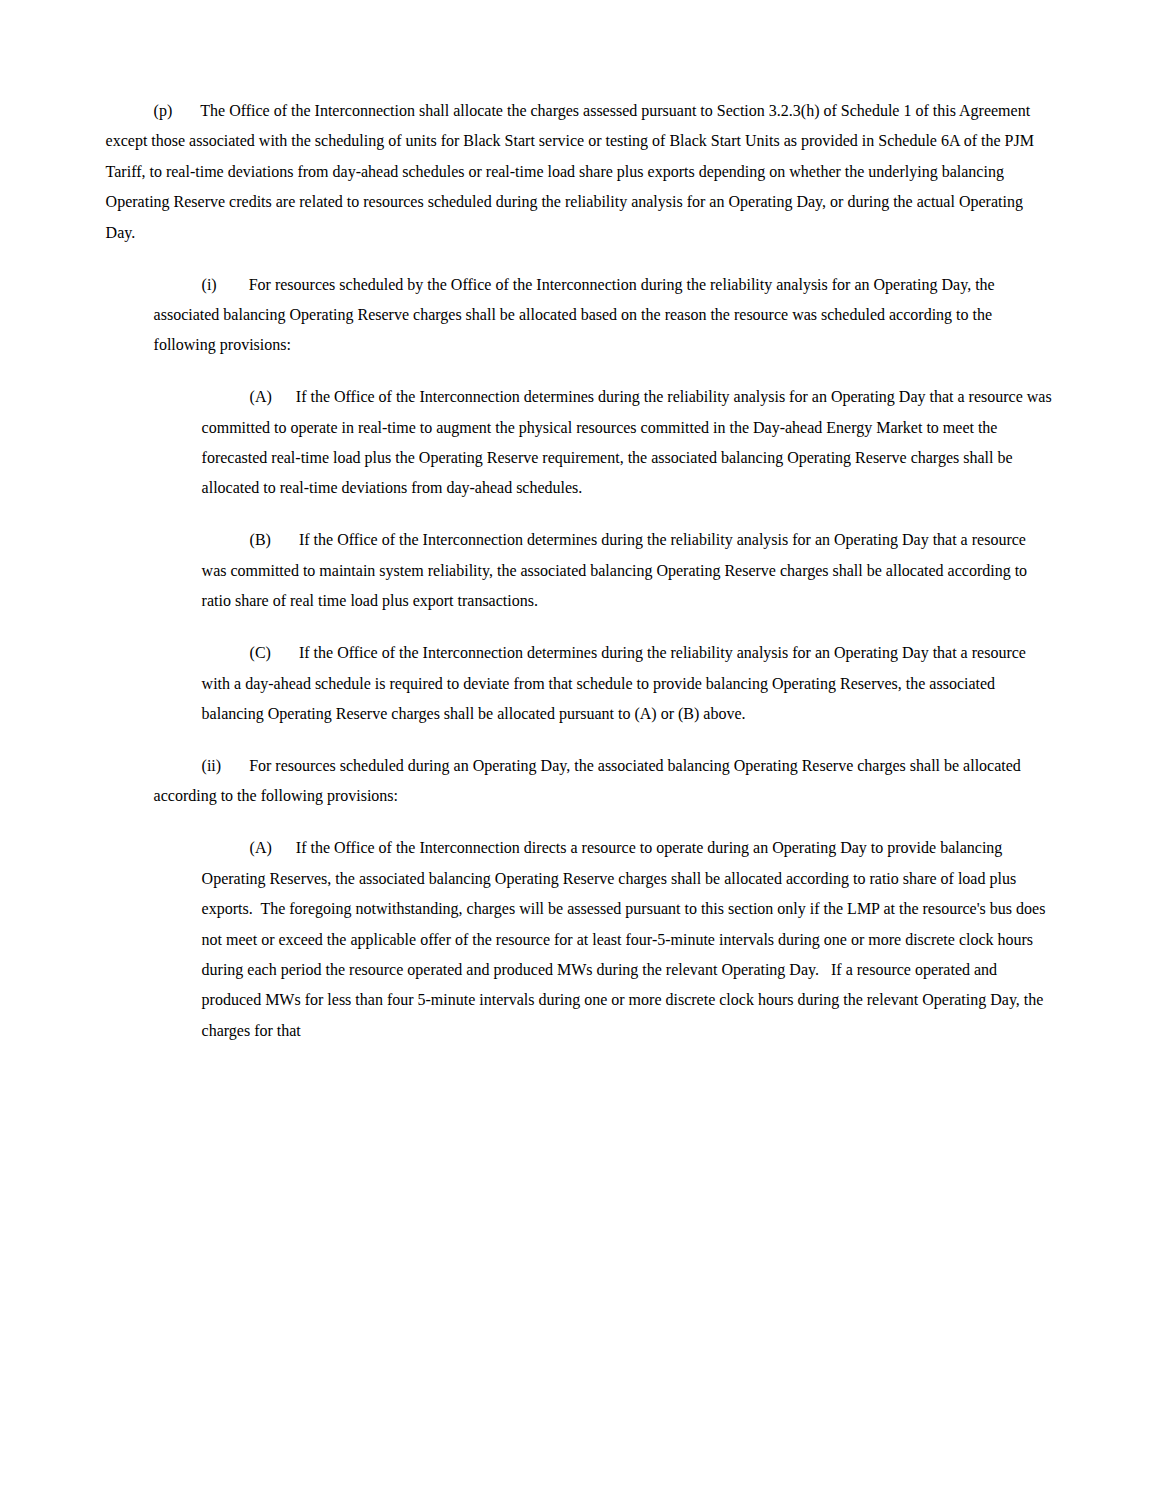(p) The Office of the Interconnection shall allocate the charges assessed pursuant to Section 3.2.3(h) of Schedule 1 of this Agreement except those associated with the scheduling of units for Black Start service or testing of Black Start Units as provided in Schedule 6A of the PJM Tariff, to real-time deviations from day-ahead schedules or real-time load share plus exports depending on whether the underlying balancing Operating Reserve credits are related to resources scheduled during the reliability analysis for an Operating Day, or during the actual Operating Day.
(i) For resources scheduled by the Office of the Interconnection during the reliability analysis for an Operating Day, the associated balancing Operating Reserve charges shall be allocated based on the reason the resource was scheduled according to the following provisions:
(A) If the Office of the Interconnection determines during the reliability analysis for an Operating Day that a resource was committed to operate in real-time to augment the physical resources committed in the Day-ahead Energy Market to meet the forecasted real-time load plus the Operating Reserve requirement, the associated balancing Operating Reserve charges shall be allocated to real-time deviations from day-ahead schedules.
(B) If the Office of the Interconnection determines during the reliability analysis for an Operating Day that a resource was committed to maintain system reliability, the associated balancing Operating Reserve charges shall be allocated according to ratio share of real time load plus export transactions.
(C) If the Office of the Interconnection determines during the reliability analysis for an Operating Day that a resource with a day-ahead schedule is required to deviate from that schedule to provide balancing Operating Reserves, the associated balancing Operating Reserve charges shall be allocated pursuant to (A) or (B) above.
(ii) For resources scheduled during an Operating Day, the associated balancing Operating Reserve charges shall be allocated according to the following provisions:
(A) If the Office of the Interconnection directs a resource to operate during an Operating Day to provide balancing Operating Reserves, the associated balancing Operating Reserve charges shall be allocated according to ratio share of load plus exports. The foregoing notwithstanding, charges will be assessed pursuant to this section only if the LMP at the resource's bus does not meet or exceed the applicable offer of the resource for at least four-5-minute intervals during one or more discrete clock hours during each period the resource operated and produced MWs during the relevant Operating Day. If a resource operated and produced MWs for less than four 5-minute intervals during one or more discrete clock hours during the relevant Operating Day, the charges for that